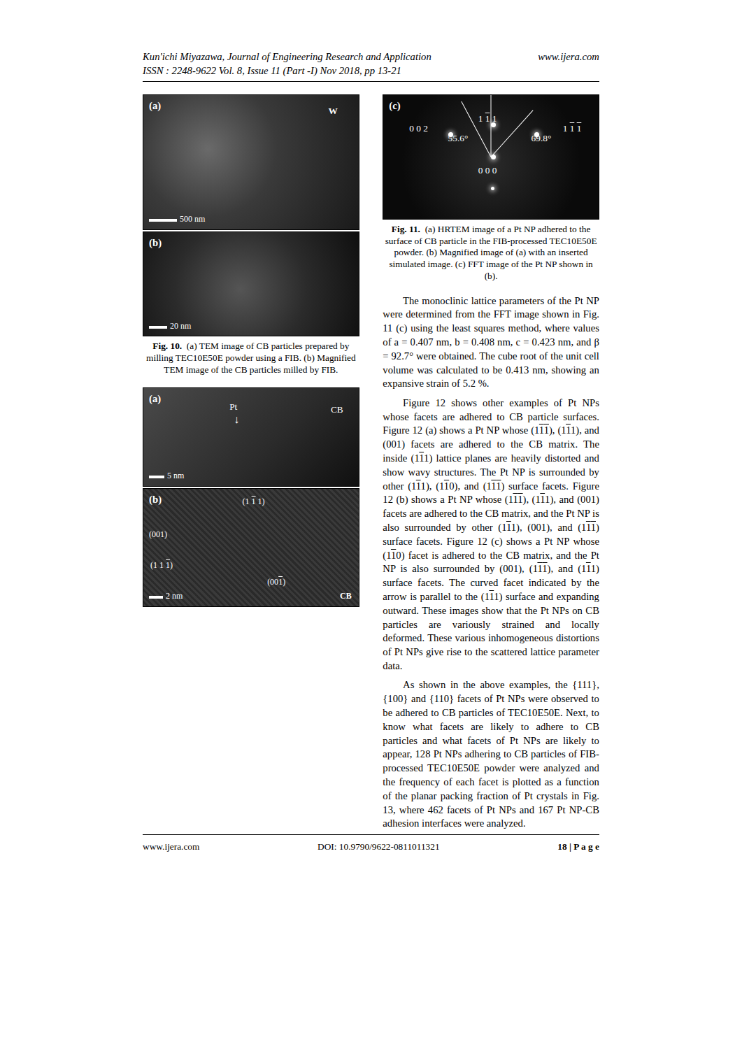Kun'ichi Miyazawa, Journal of Engineering Research and Application www.ijera.com
ISSN : 2248-9622 Vol. 8, Issue 11 (Part -I) Nov 2018, pp 13-21
(a) W
500 nm
(b)
20 nm
Fig. 10. (a) TEM image of CB particles prepared by milling TEC10E50E powder using a FIB. (b) Magnified TEM image of the CB particles milled by FIB.
(a) Pt ↓ CB
5 nm
(b) (1 1 1) (001) (1 1 1) (001) CB
2 nm
(c) 1 1 1 0 0 2 1 1 1 55.6° 69.8° 0 0 0
Fig. 11. (a) HRTEM image of a Pt NP adhered to the surface of CB particle in the FIB-processed TEC10E50E powder. (b) Magnified image of (a) with an inserted simulated image. (c) FFT image of the Pt NP shown in (b).
The monoclinic lattice parameters of the Pt NP were determined from the FFT image shown in Fig. 11 (c) using the least squares method, where values of a = 0.407 nm, b = 0.408 nm, c = 0.423 nm, and β = 92.7° were obtained. The cube root of the unit cell volume was calculated to be 0.413 nm, showing an expansive strain of 5.2 %.
Figure 12 shows other examples of Pt NPs whose facets are adhered to CB particle surfaces. Figure 12 (a) shows a Pt NP whose (111), (111), and (001) facets are adhered to the CB matrix. The inside (111) lattice planes are heavily distorted and show wavy structures. The Pt NP is surrounded by other (111), (110), and (111) surface facets. Figure 12 (b) shows a Pt NP whose (111), (111), and (001) facets are adhered to the CB matrix, and the Pt NP is also surrounded by other (111), (001), and (111) surface facets. Figure 12 (c) shows a Pt NP whose (110) facet is adhered to the CB matrix, and the Pt NP is also surrounded by (001), (111), and (111) surface facets. The curved facet indicated by the arrow is parallel to the (111) surface and expanding outward. These images show that the Pt NPs on CB particles are variously strained and locally deformed. These various inhomogeneous distortions of Pt NPs give rise to the scattered lattice parameter data.
As shown in the above examples, the {111}, {100} and {110} facets of Pt NPs were observed to be adhered to CB particles of TEC10E50E. Next, to know what facets are likely to adhere to CB particles and what facets of Pt NPs are likely to appear, 128 Pt NPs adhering to CB particles of FIB-processed TEC10E50E powder were analyzed and the frequency of each facet is plotted as a function of the planar packing fraction of Pt crystals in Fig. 13, where 462 facets of Pt NPs and 167 Pt NP-CB adhesion interfaces were analyzed.
www.ijera.com DOI: 10.9790/9622-0811011321 18 | P a g e